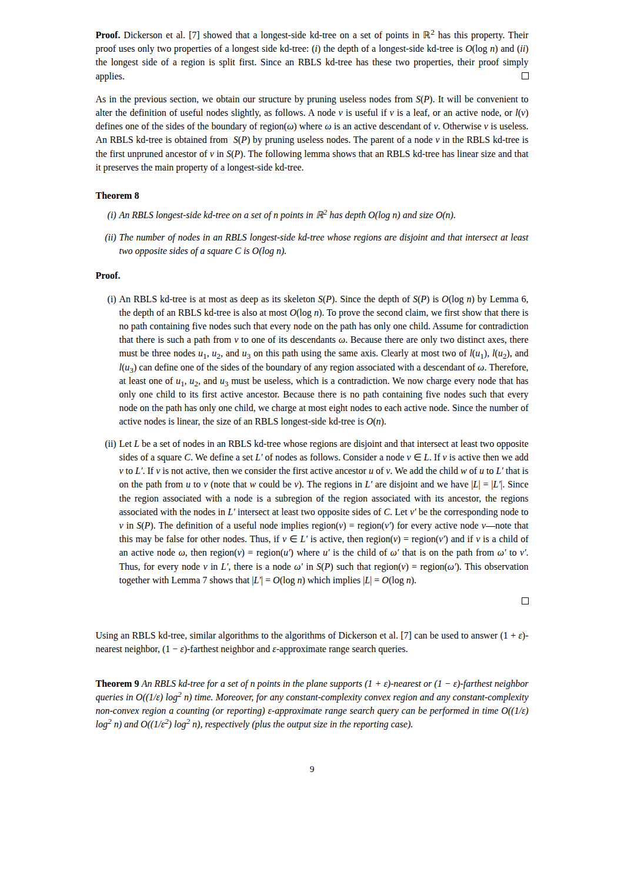Proof. Dickerson et al. [7] showed that a longest-side kd-tree on a set of points in ℝ2 has this property. Their proof uses only two properties of a longest side kd-tree: (i) the depth of a longest-side kd-tree is O(log n) and (ii) the longest side of a region is split first. Since an RBLS kd-tree has these two properties, their proof simply applies.
As in the previous section, we obtain our structure by pruning useless nodes from S(P). It will be convenient to alter the definition of useful nodes slightly, as follows. A node ν is useful if ν is a leaf, or an active node, or l(ν) defines one of the sides of the boundary of region(ω) where ω is an active descendant of ν. Otherwise ν is useless. An RBLS kd-tree is obtained from S(P) by pruning useless nodes. The parent of a node ν in the RBLS kd-tree is the first unpruned ancestor of ν in S(P). The following lemma shows that an RBLS kd-tree has linear size and that it preserves the main property of a longest-side kd-tree.
Theorem 8
(i) An RBLS longest-side kd-tree on a set of n points in ℝ2 has depth O(log n) and size O(n).
(ii) The number of nodes in an RBLS longest-side kd-tree whose regions are disjoint and that intersect at least two opposite sides of a square C is O(log n).
Proof.
(i) An RBLS kd-tree is at most as deep as its skeleton S(P). Since the depth of S(P) is O(log n) by Lemma 6, the depth of an RBLS kd-tree is also at most O(log n). To prove the second claim, we first show that there is no path containing five nodes such that every node on the path has only one child. Assume for contradiction that there is such a path from ν to one of its descendants ω. Because there are only two distinct axes, there must be three nodes u1, u2, and u3 on this path using the same axis. Clearly at most two of l(u1), l(u2), and l(u3) can define one of the sides of the boundary of any region associated with a descendant of ω. Therefore, at least one of u1, u2, and u3 must be useless, which is a contradiction. We now charge every node that has only one child to its first active ancestor. Because there is no path containing five nodes such that every node on the path has only one child, we charge at most eight nodes to each active node. Since the number of active nodes is linear, the size of an RBLS longest-side kd-tree is O(n).
(ii) Let L be a set of nodes in an RBLS kd-tree whose regions are disjoint and that intersect at least two opposite sides of a square C. We define a set L′ of nodes as follows. Consider a node ν ∈ L. If ν is active then we add ν to L′. If ν is not active, then we consider the first active ancestor u of ν. We add the child w of u to L′ that is on the path from u to ν (note that w could be ν). The regions in L′ are disjoint and we have |L| = |L′|. Since the region associated with a node is a subregion of the region associated with its ancestor, the regions associated with the nodes in L′ intersect at least two opposite sides of C. Let ν′ be the corresponding node to ν in S(P). The definition of a useful node implies region(ν) = region(ν′) for every active node ν—note that this may be false for other nodes. Thus, if ν ∈ L′ is active, then region(ν) = region(ν′) and if ν is a child of an active node ω, then region(ν) = region(u′) where u′ is the child of ω′ that is on the path from ω′ to ν′. Thus, for every node ν in L′, there is a node ω′ in S(P) such that region(ν) = region(ω′). This observation together with Lemma 7 shows that |L′| = O(log n) which implies |L| = O(log n).
Using an RBLS kd-tree, similar algorithms to the algorithms of Dickerson et al. [7] can be used to answer (1 + ε)-nearest neighbor, (1 − ε)-farthest neighbor and ε-approximate range search queries.
Theorem 9 An RBLS kd-tree for a set of n points in the plane supports (1 + ε)-nearest or (1 − ε)-farthest neighbor queries in O((1/ε) log2 n) time. Moreover, for any constant-complexity convex region and any constant-complexity non-convex region a counting (or reporting) ε-approximate range search query can be performed in time O((1/ε) log2 n) and O((1/ε2) log2 n), respectively (plus the output size in the reporting case).
9